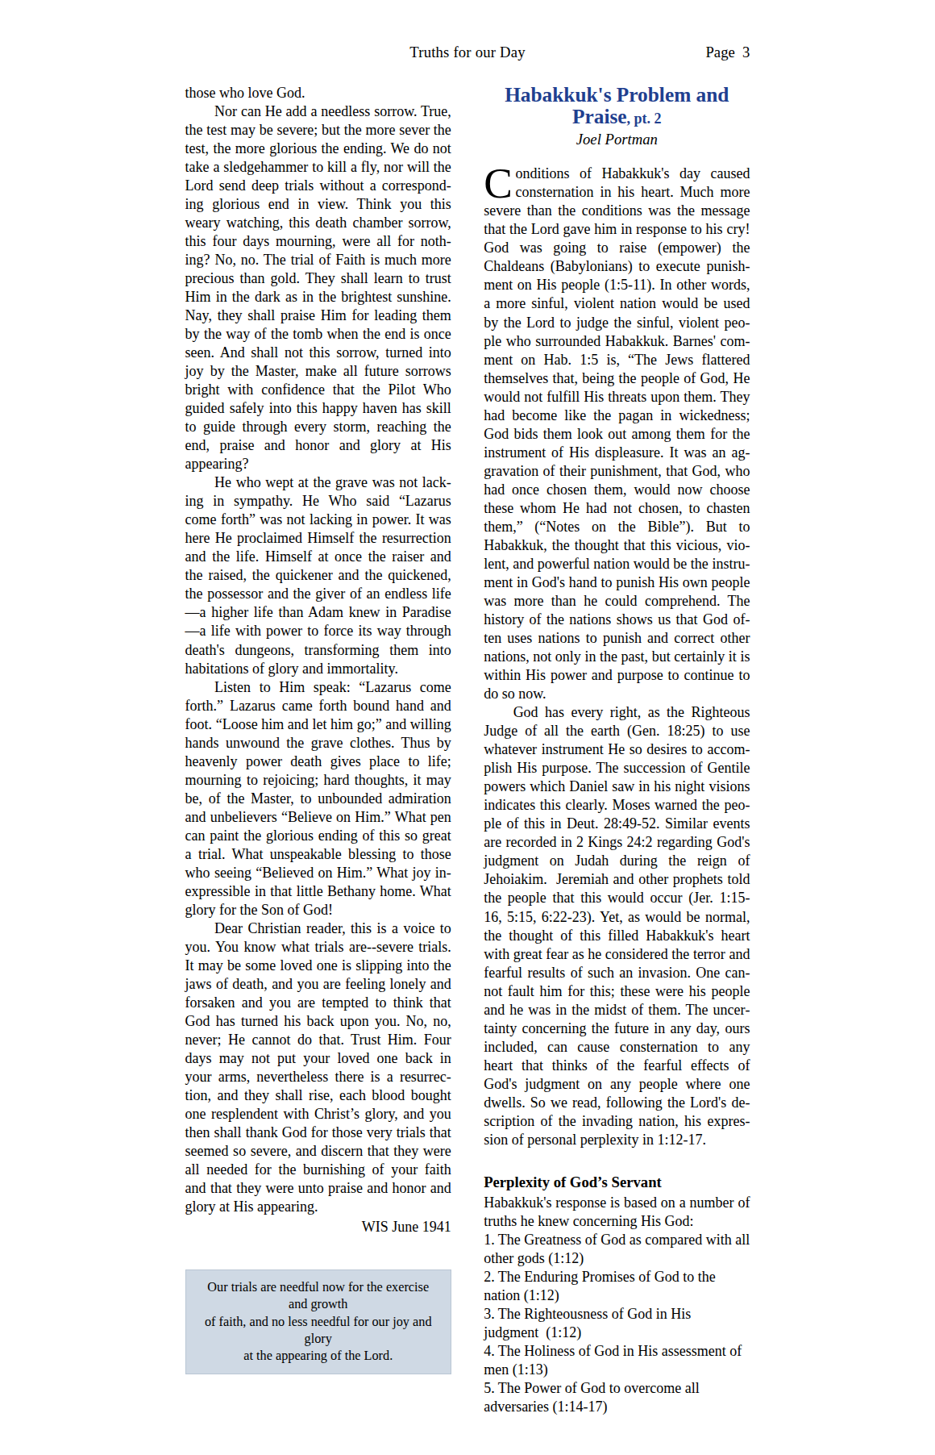Truths for our Day Page 3
those who love God.
Nor can He add a needless sorrow. True, the test may be severe; but the more sever the test, the more glorious the ending. We do not take a sledgehammer to kill a fly, nor will the Lord send deep trials without a corresponding glorious end in view. Think you this weary watching, this death chamber sorrow, this four days mourning, were all for nothing? No, no. The trial of Faith is much more precious than gold. They shall learn to trust Him in the dark as in the brightest sunshine. Nay, they shall praise Him for leading them by the way of the tomb when the end is once seen. And shall not this sorrow, turned into joy by the Master, make all future sorrows bright with confidence that the Pilot Who guided safely into this happy haven has skill to guide through every storm, reaching the end, praise and honor and glory at His appearing?
He who wept at the grave was not lacking in sympathy. He Who said “Lazarus come forth” was not lacking in power. It was here He proclaimed Himself the resurrection and the life. Himself at once the raiser and the raised, the quickener and the quickened, the possessor and the giver of an endless life—a higher life than Adam knew in Paradise—a life with power to force its way through death's dungeons, transforming them into habitations of glory and immortality.
Listen to Him speak: “Lazarus come forth.” Lazarus came forth bound hand and foot. “Loose him and let him go;” and willing hands unwound the grave clothes. Thus by heavenly power death gives place to life; mourning to rejoicing; hard thoughts, it may be, of the Master, to unbounded admiration and unbelievers “Believe on Him.” What pen can paint the glorious ending of this so great a trial. What unspeakable blessing to those who seeing “Believed on Him.” What joy inexpressible in that little Bethany home. What glory for the Son of God!
Dear Christian reader, this is a voice to you. You know what trials are--severe trials. It may be some loved one is slipping into the jaws of death, and you are feeling lonely and forsaken and you are tempted to think that God has turned his back upon you. No, no, never; He cannot do that. Trust Him. Four days may not put your loved one back in your arms, nevertheless there is a resurrection, and they shall rise, each blood bought one resplendent with Christ’s glory, and you then shall thank God for those very trials that seemed so severe, and discern that they were all needed for the burnishing of your faith and that they were unto praise and honor and glory at His appearing.
WIS June 1941
Our trials are needful now for the exercise and growth
of faith, and no less needful for our joy and glory
at the appearing of the Lord.
Habakkuk's Problem and Praise, pt. 2
Joel Portman
Conditions of Habakkuk's day caused consternation in his heart. Much more severe than the conditions was the message that the Lord gave him in response to his cry! God was going to raise (empower) the Chaldeans (Babylonians) to execute punishment on His people (1:5-11). In other words, a more sinful, violent nation would be used by the Lord to judge the sinful, violent people who surrounded Habakkuk. Barnes' comment on Hab. 1:5 is, “The Jews flattered themselves that, being the people of God, He would not fulfill His threats upon them. They had become like the pagan in wickedness; God bids them look out among them for the instrument of His displeasure. It was an aggravation of their punishment, that God, who had once chosen them, would now choose these whom He had not chosen, to chasten them,” (“Notes on the Bible”). But to Habakkuk, the thought that this vicious, violent, and powerful nation would be the instrument in God's hand to punish His own people was more than he could comprehend. The history of the nations shows us that God often uses nations to punish and correct other nations, not only in the past, but certainly it is within His power and purpose to continue to do so now.
God has every right, as the Righteous Judge of all the earth (Gen. 18:25) to use whatever instrument He so desires to accomplish His purpose. The succession of Gentile powers which Daniel saw in his night visions indicates this clearly. Moses warned the people of this in Deut. 28:49-52. Similar events are recorded in 2 Kings 24:2 regarding God's judgment on Judah during the reign of Jehoiakim. Jeremiah and other prophets told the people that this would occur (Jer. 1:15-16, 5:15, 6:22-23). Yet, as would be normal, the thought of this filled Habakkuk's heart with great fear as he considered the terror and fearful results of such an invasion. One cannot fault him for this; these were his people and he was in the midst of them. The uncertainty concerning the future in any day, ours included, can cause consternation to any heart that thinks of the fearful effects of God's judgment on any people where one dwells. So we read, following the Lord's description of the invading nation, his expression of personal perplexity in 1:12-17.
Perplexity of God’s Servant
Habakkuk's response is based on a number of truths he knew concerning His God:
1. The Greatness of God as compared with all other gods (1:12)
2. The Enduring Promises of God to the nation (1:12)
3. The Righteousness of God in His judgment (1:12)
4. The Holiness of God in His assessment of men (1:13)
5. The Power of God to overcome all adversaries (1:14-17)